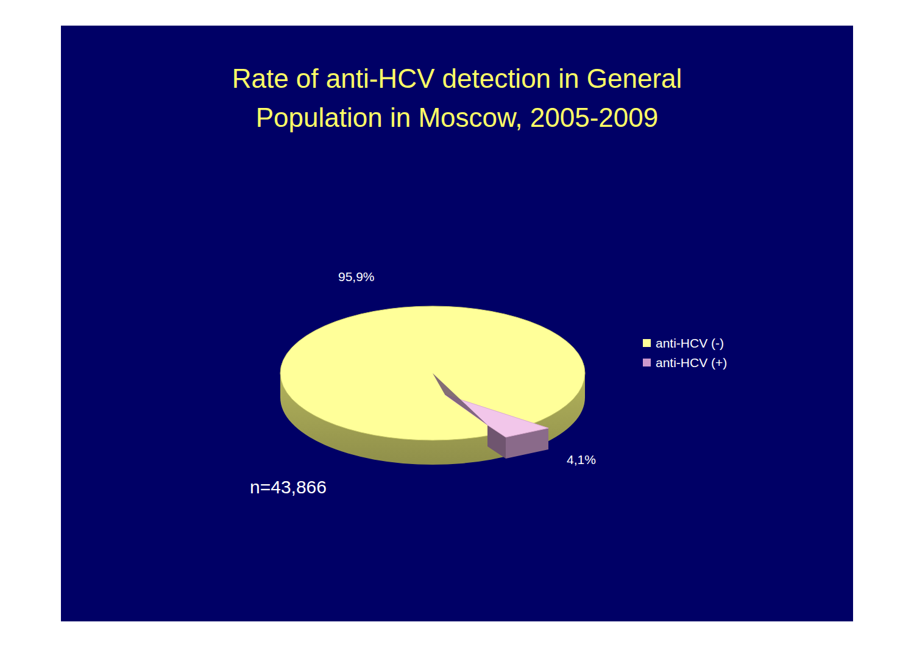Rate of anti-HCV detection in General
Population in Moscow, 2005-2009
95,9%
4,1%
n=43,866
anti-HCV (-)
anti-HCV (+)